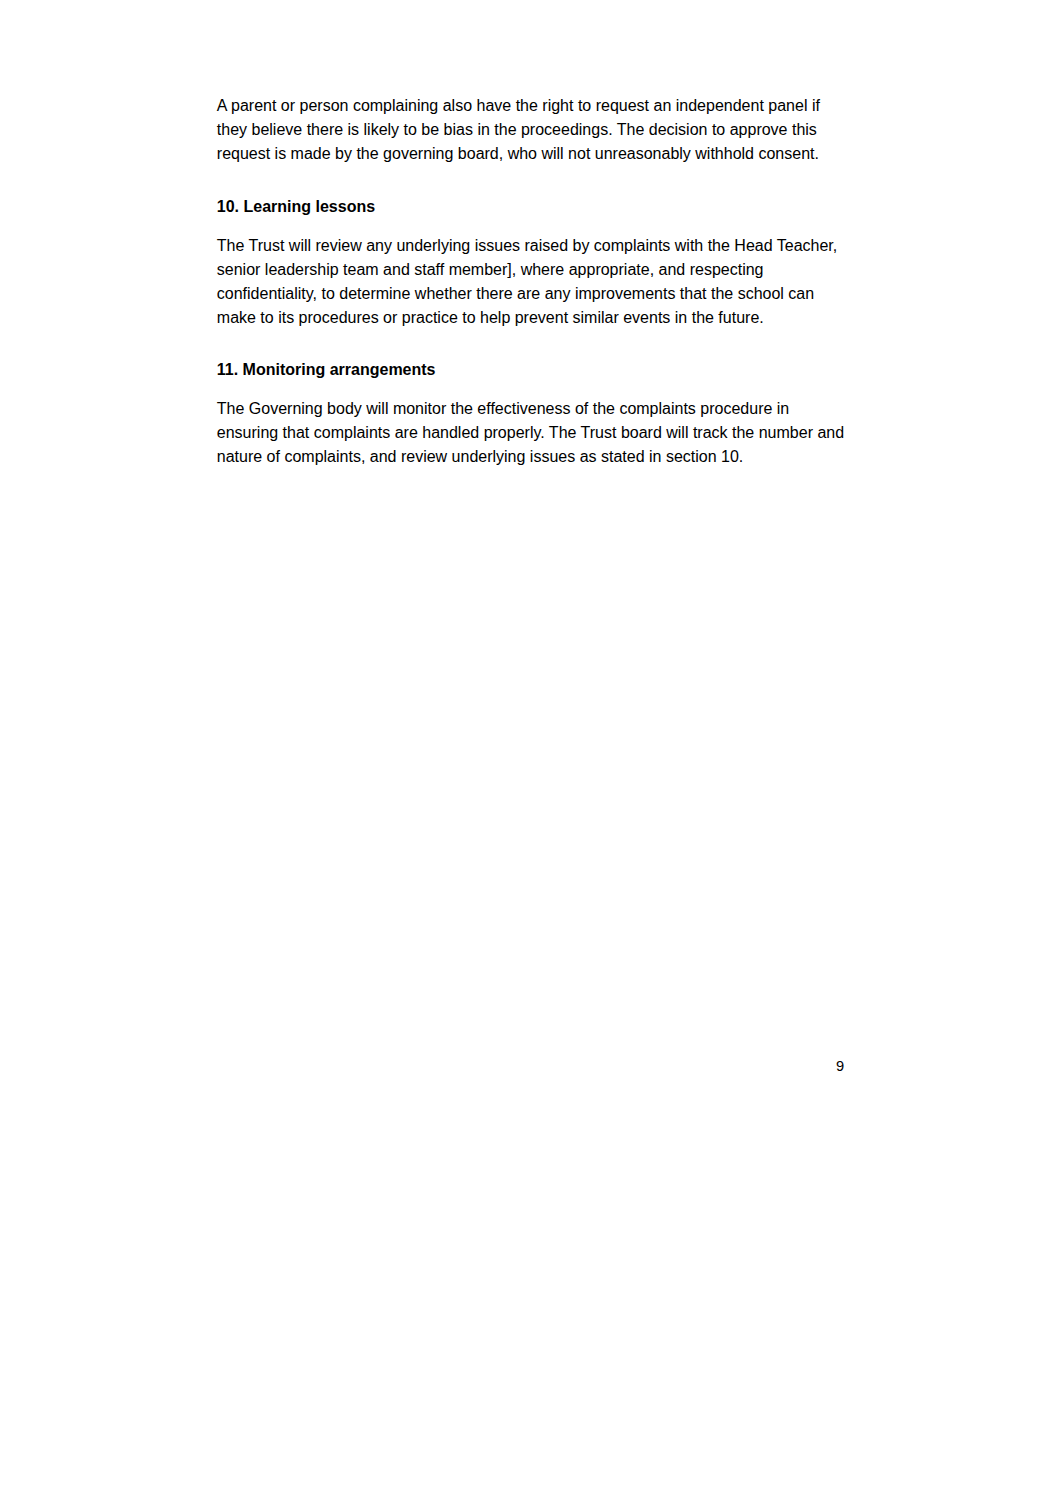A parent or person complaining also have the right to request an independent panel if they believe there is likely to be bias in the proceedings. The decision to approve this request is made by the governing board, who will not unreasonably withhold consent.
10. Learning lessons
The Trust will review any underlying issues raised by complaints with the Head Teacher, senior leadership team and staff member], where appropriate, and respecting confidentiality, to determine whether there are any improvements that the school can make to its procedures or practice to help prevent similar events in the future.
11. Monitoring arrangements
The Governing body will monitor the effectiveness of the complaints procedure in ensuring that complaints are handled properly. The Trust board will track the number and nature of complaints, and review underlying issues as stated in section 10.
9